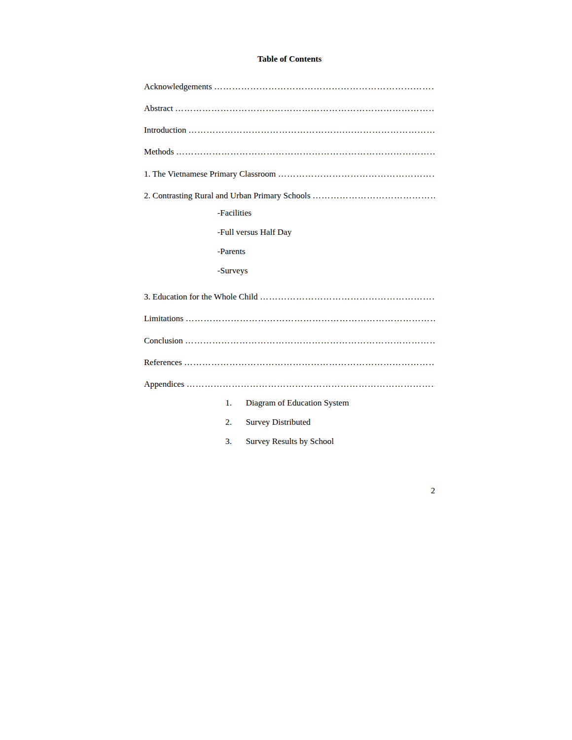Table of Contents
Acknowledgements ………………………………………………………………… 3
Abstract ……………………………………………………………………………….. 4
Introduction …………………………………………….………………………… 5
Methods ……………………………………………………………………………….. 9
1. The Vietnamese Primary Classroom ……………………………………………….. 13
2. Contrasting Rural and Urban Primary Schools …………………………………….. 17
-Facilities
-Full versus Half Day
-Parents
-Surveys
3. Education for the Whole Child ……………………………………………………….. 25
Limitations ……………………………………………………………………………….. 27
Conclusion ……………………………………………………………………………….. 29
References ………………………………………………………………………………... 31
Appendices ……………………………………………………………………………….. 33
Diagram of Education System
Survey Distributed
Survey Results by School
2